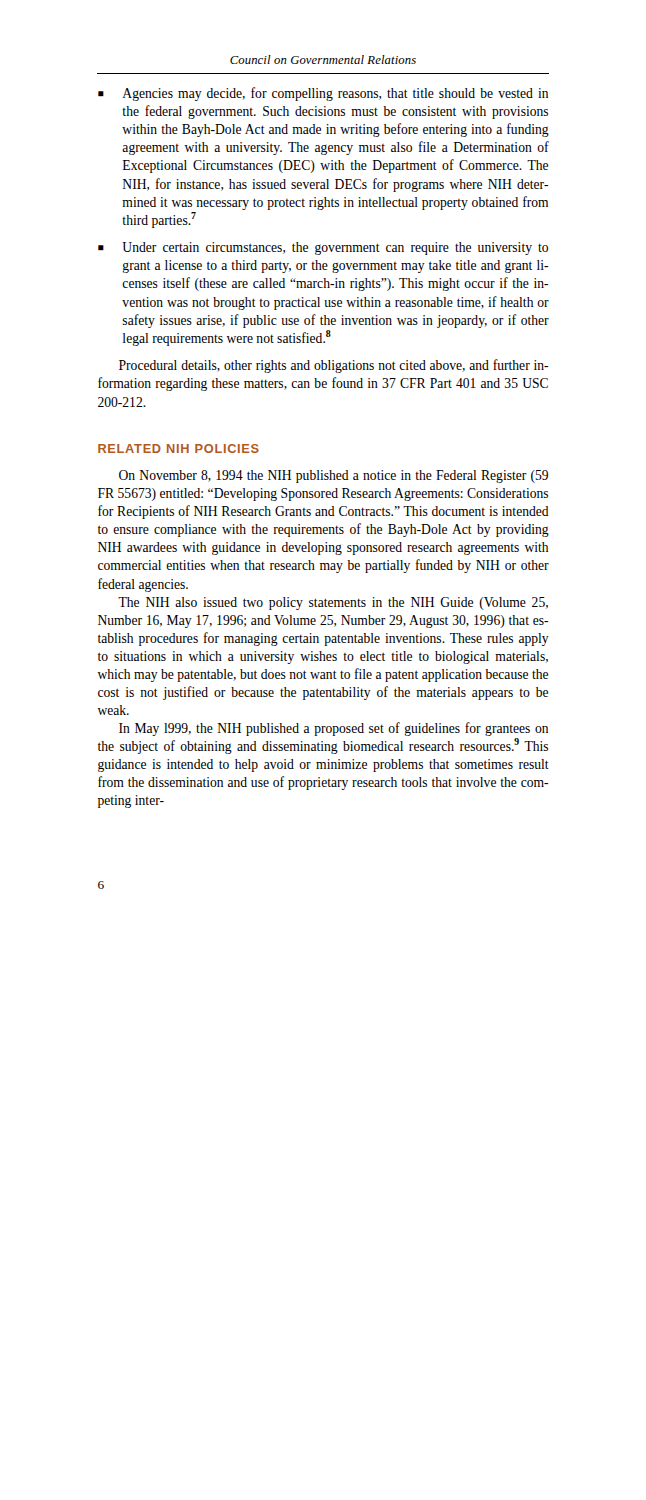Council on Governmental Relations
Agencies may decide, for compelling reasons, that title should be vested in the federal government. Such decisions must be consistent with provisions within the Bayh-Dole Act and made in writing before entering into a funding agreement with a university. The agency must also file a Determination of Exceptional Circumstances (DEC) with the Department of Commerce. The NIH, for instance, has issued several DECs for programs where NIH determined it was necessary to protect rights in intellectual property obtained from third parties.7
Under certain circumstances, the government can require the university to grant a license to a third party, or the government may take title and grant licenses itself (these are called “march-in rights”). This might occur if the invention was not brought to practical use within a reasonable time, if health or safety issues arise, if public use of the invention was in jeopardy, or if other legal requirements were not satisfied.8
Procedural details, other rights and obligations not cited above, and further information regarding these matters, can be found in 37 CFR Part 401 and 35 USC 200-212.
Related NIH Policies
On November 8, 1994 the NIH published a notice in the Federal Register (59 FR 55673) entitled: “Developing Sponsored Research Agreements: Considerations for Recipients of NIH Research Grants and Contracts.” This document is intended to ensure compliance with the requirements of the Bayh-Dole Act by providing NIH awardees with guidance in developing sponsored research agreements with commercial entities when that research may be partially funded by NIH or other federal agencies.
The NIH also issued two policy statements in the NIH Guide (Volume 25, Number 16, May 17, 1996; and Volume 25, Number 29, August 30, 1996) that establish procedures for managing certain patentable inventions. These rules apply to situations in which a university wishes to elect title to biological materials, which may be patentable, but does not want to file a patent application because the cost is not justified or because the patentability of the materials appears to be weak.
In May l999, the NIH published a proposed set of guidelines for grantees on the subject of obtaining and disseminating biomedical research resources.9 This guidance is intended to help avoid or minimize problems that sometimes result from the dissemination and use of proprietary research tools that involve the competing inter-
6